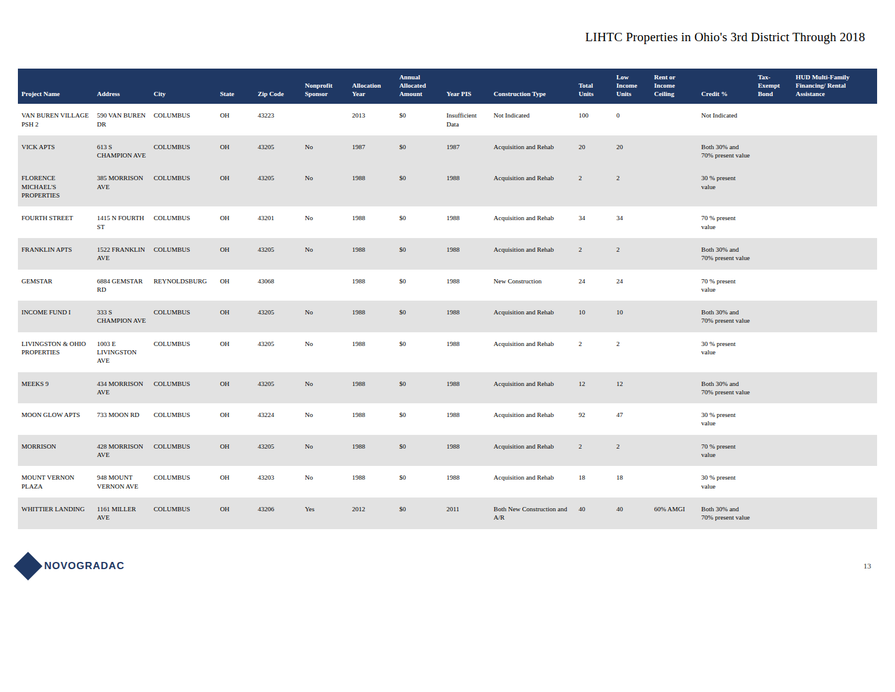LIHTC Properties in Ohio's 3rd District Through 2018
| Project Name | Address | City | State | Zip Code | Nonprofit Sponsor | Allocation Year | Annual Allocated Amount | Year PIS | Construction Type | Total Units | Low Income Units | Rent or Income Ceiling | Credit % | Tax-Exempt Bond | HUD Multi-Family Financing/ Rental Assistance |
| --- | --- | --- | --- | --- | --- | --- | --- | --- | --- | --- | --- | --- | --- | --- | --- |
| VAN BUREN VILLAGE PSH 2 | 590 VAN BUREN DR | COLUMBUS | OH | 43223 | | 2013 | $0 | Insufficient Data | Not Indicated | 100 | 0 | | Not Indicated | | |
| VICK APTS | 613 S CHAMPION AVE | COLUMBUS | OH | 43205 | No | 1987 | $0 | 1987 | Acquisition and Rehab | 20 | 20 | | Both 30% and 70% present value | | |
| FLORENCE MICHAEL'S PROPERTIES | 385 MORRISON AVE | COLUMBUS | OH | 43205 | No | 1988 | $0 | 1988 | Acquisition and Rehab | 2 | 2 | | 30 % present value | | |
| FOURTH STREET | 1415 N FOURTH ST | COLUMBUS | OH | 43201 | No | 1988 | $0 | 1988 | Acquisition and Rehab | 34 | 34 | | 70 % present value | | |
| FRANKLIN APTS | 1522 FRANKLIN AVE | COLUMBUS | OH | 43205 | No | 1988 | $0 | 1988 | Acquisition and Rehab | 2 | 2 | | Both 30% and 70% present value | | |
| GEMSTAR | 6884 GEMSTAR RD | REYNOLDSBURG | OH | 43068 | | 1988 | $0 | 1988 | New Construction | 24 | 24 | | 70 % present value | | |
| INCOME FUND I | 333 S CHAMPION AVE | COLUMBUS | OH | 43205 | No | 1988 | $0 | 1988 | Acquisition and Rehab | 10 | 10 | | Both 30% and 70% present value | | |
| LIVINGSTON & OHIO PROPERTIES | 1003 E LIVINGSTON AVE | COLUMBUS | OH | 43205 | No | 1988 | $0 | 1988 | Acquisition and Rehab | 2 | 2 | | 30 % present value | | |
| MEEKS 9 | 434 MORRISON AVE | COLUMBUS | OH | 43205 | No | 1988 | $0 | 1988 | Acquisition and Rehab | 12 | 12 | | Both 30% and 70% present value | | |
| MOON GLOW APTS | 733 MOON RD | COLUMBUS | OH | 43224 | No | 1988 | $0 | 1988 | Acquisition and Rehab | 92 | 47 | | 30 % present value | | |
| MORRISON | 428 MORRISON AVE | COLUMBUS | OH | 43205 | No | 1988 | $0 | 1988 | Acquisition and Rehab | 2 | 2 | | 70 % present value | | |
| MOUNT VERNON PLAZA | 948 MOUNT VERNON AVE | COLUMBUS | OH | 43203 | No | 1988 | $0 | 1988 | Acquisition and Rehab | 18 | 18 | | 30 % present value | | |
| WHITTIER LANDING | 1161 MILLER AVE | COLUMBUS | OH | 43206 | Yes | 2012 | $0 | 2011 | Both New Construction and A/R | 40 | 40 | 60% AMGI | Both 30% and 70% present value | | |
NOVOGRADAC
13